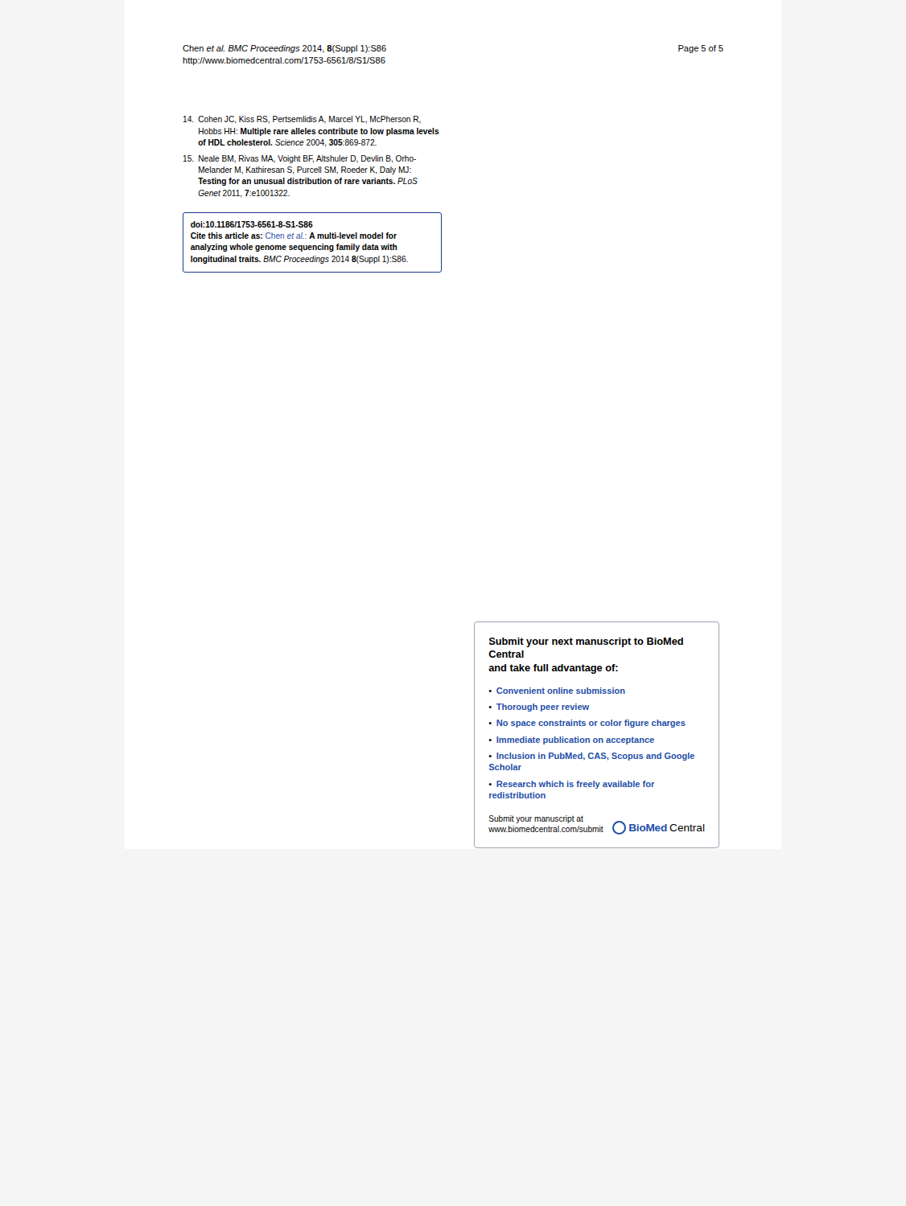Chen et al. BMC Proceedings 2014, 8(Suppl 1):S86
http://www.biomedcentral.com/1753-6561/8/S1/S86
Page 5 of 5
14. Cohen JC, Kiss RS, Pertsemlidis A, Marcel YL, McPherson R, Hobbs HH: Multiple rare alleles contribute to low plasma levels of HDL cholesterol. Science 2004, 305:869-872.
15. Neale BM, Rivas MA, Voight BF, Altshuler D, Devlin B, Orho-Melander M, Kathiresan S, Purcell SM, Roeder K, Daly MJ: Testing for an unusual distribution of rare variants. PLoS Genet 2011, 7:e1001322.
doi:10.1186/1753-6561-8-S1-S86
Cite this article as: Chen et al.: A multi-level model for analyzing whole genome sequencing family data with longitudinal traits. BMC Proceedings 2014 8(Suppl 1):S86.
Submit your next manuscript to BioMed Central
and take full advantage of:
Convenient online submission
Thorough peer review
No space constraints or color figure charges
Immediate publication on acceptance
Inclusion in PubMed, CAS, Scopus and Google Scholar
Research which is freely available for redistribution
Submit your manuscript at
www.biomedcentral.com/submit
BioMed Central